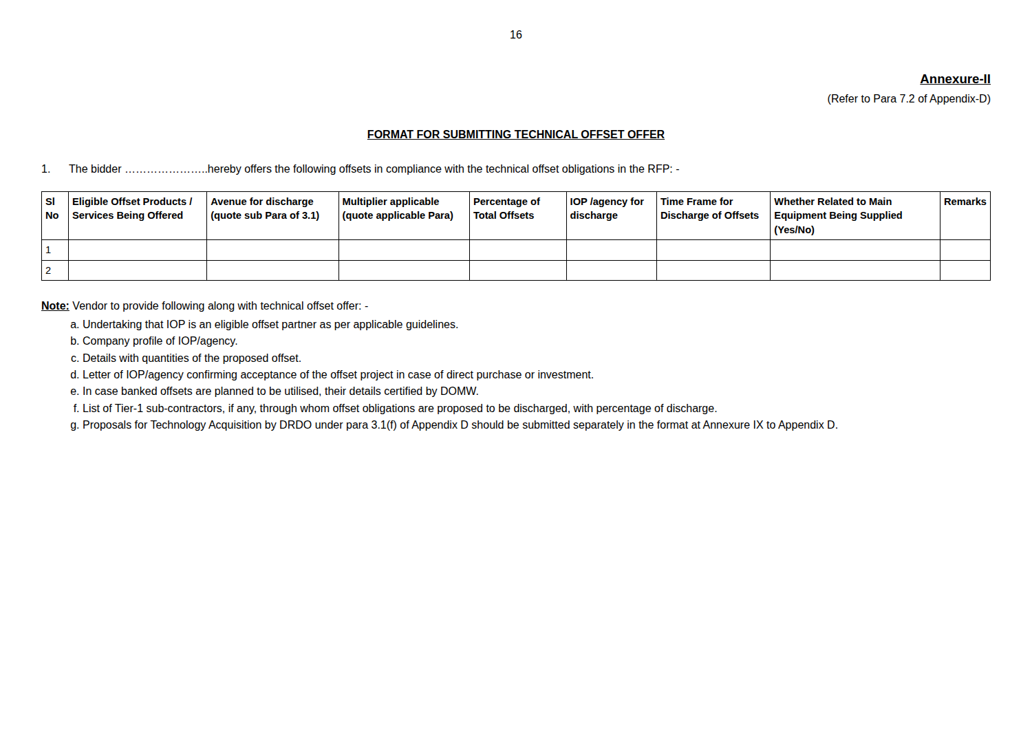16
Annexure-II
(Refer to Para 7.2 of Appendix-D)
FORMAT FOR SUBMITTING TECHNICAL OFFSET OFFER
1. The bidder …………………..hereby offers the following offsets in compliance with the technical offset obligations in the RFP: -
| Sl No | Eligible Offset Products / Services Being Offered | Avenue for discharge (quote sub Para of 3.1) | Multiplier applicable (quote applicable Para) | Percentage of Total Offsets | IOP /agency for discharge | Time Frame for Discharge of Offsets | Whether Related to Main Equipment Being Supplied (Yes/No) | Remarks |
| --- | --- | --- | --- | --- | --- | --- | --- | --- |
| 1 | | | | | | | | |
| 2 | | | | | | | | |
Note: Vendor to provide following along with technical offset offer: -
Undertaking that IOP is an eligible offset partner as per applicable guidelines.
Company profile of IOP/agency.
Details with quantities of the proposed offset.
Letter of IOP/agency confirming acceptance of the offset project in case of direct purchase or investment.
In case banked offsets are planned to be utilised, their details certified by DOMW.
List of Tier-1 sub-contractors, if any, through whom offset obligations are proposed to be discharged, with percentage of discharge.
Proposals for Technology Acquisition by DRDO under para 3.1(f) of Appendix D should be submitted separately in the format at Annexure IX to Appendix D.